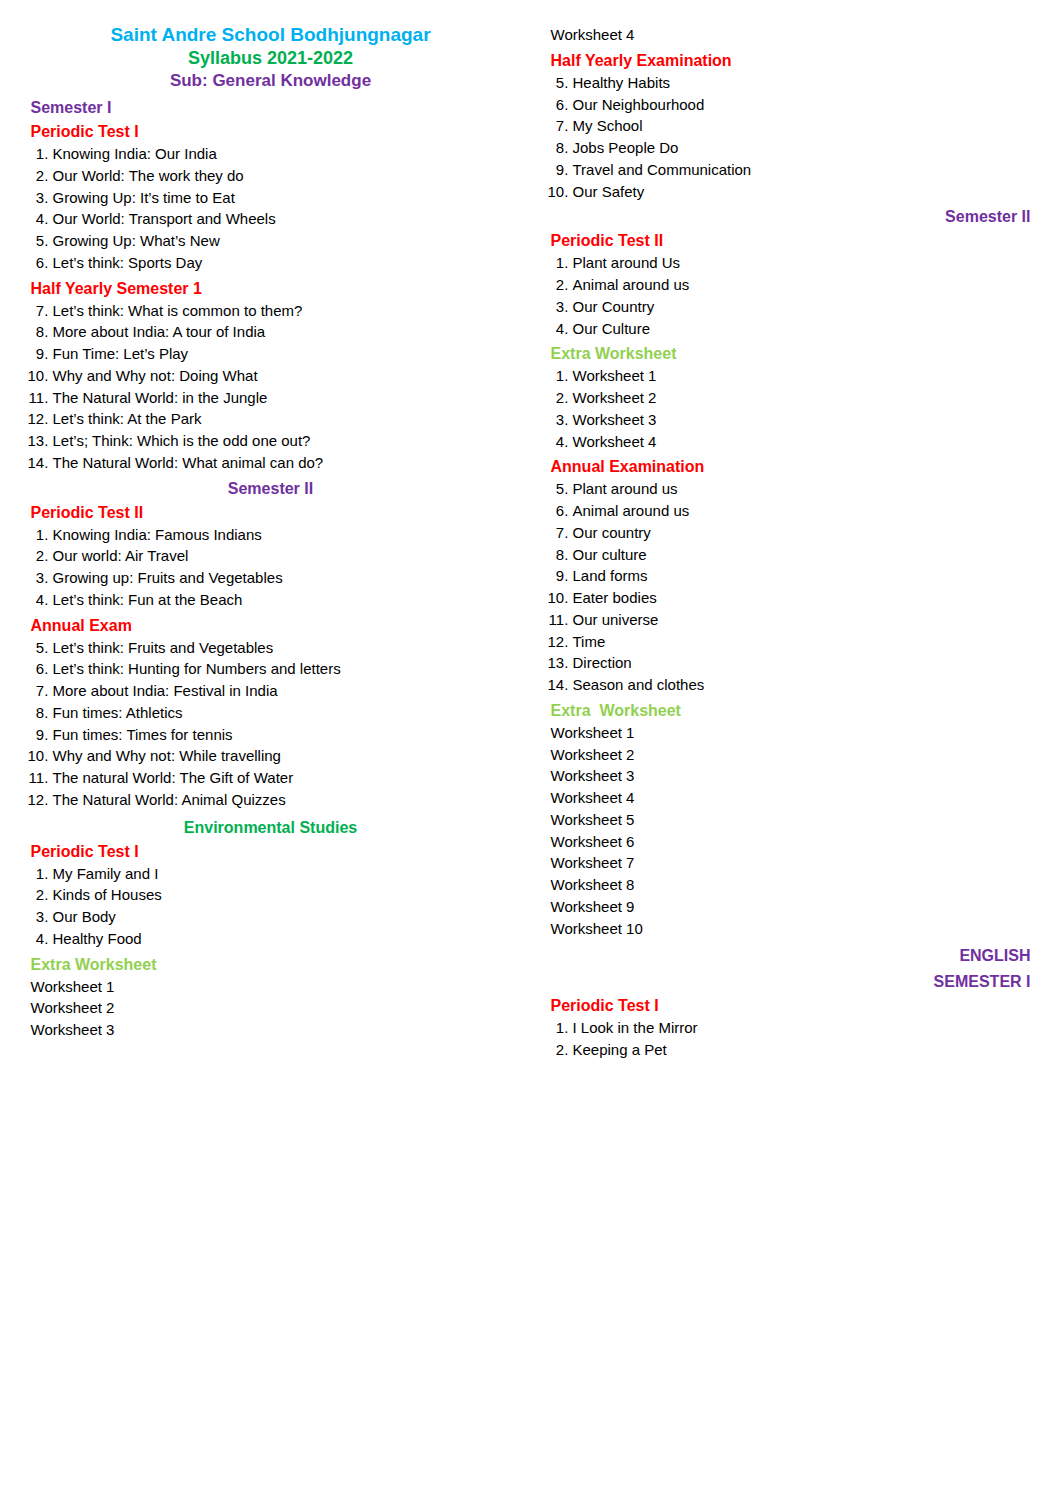Saint Andre School Bodhjungnagar
Syllabus 2021-2022
Sub: General Knowledge
Semester I
Periodic Test I
Knowing India: Our India
Our World: The work they do
Growing Up: It’s time to Eat
Our World: Transport and Wheels
Growing Up: What’s New
Let’s think: Sports Day
Half Yearly Semester 1
Let’s think: What is common to them?
More about India: A tour of India
Fun Time: Let’s Play
Why and Why not: Doing What
The Natural World: in the Jungle
Let’s think: At the Park
Let’s; Think: Which is the odd one out?
The Natural World: What animal can do?
Semester II
Periodic Test II
Knowing India: Famous Indians
Our world: Air Travel
Growing up: Fruits and Vegetables
Let’s think: Fun at the Beach
Annual Exam
Let’s think: Fruits and Vegetables
Let’s think: Hunting for Numbers and letters
More about India: Festival in India
Fun times: Athletics
Fun times: Times for tennis
Why and Why not: While travelling
The natural World: The Gift of Water
The Natural World: Animal Quizzes
Environmental Studies
Periodic Test I
My Family and I
Kinds of Houses
Our Body
Healthy Food
Extra Worksheet
Worksheet 1
Worksheet 2
Worksheet 3
Worksheet 4
Half Yearly Examination
Healthy Habits
Our Neighbourhood
My School
Jobs People Do
Travel and Communication
Our Safety
Semester II
Periodic Test II
Plant around Us
Animal around us
Our Country
Our Culture
Extra Worksheet
Worksheet 1
Worksheet 2
Worksheet 3
Worksheet 4
Annual Examination
Plant around us
Animal around us
Our country
Our culture
Land forms
Eater bodies
Our universe
Time
Direction
Season and clothes
Extra Worksheet
Worksheet 1
Worksheet 2
Worksheet 3
Worksheet 4
Worksheet 5
Worksheet 6
Worksheet 7
Worksheet 8
Worksheet 9
Worksheet 10
ENGLISH
SEMESTER I
Periodic Test I
I Look in the Mirror
Keeping a Pet